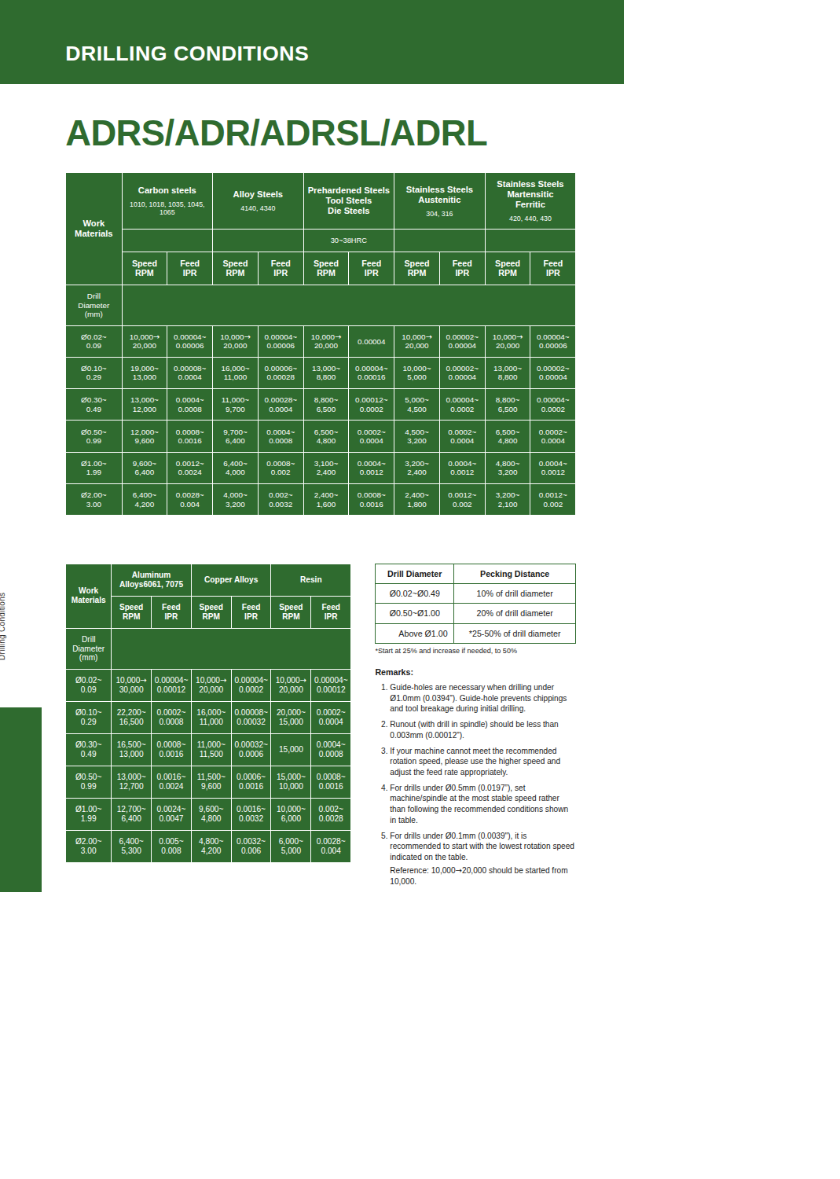Drilling Conditions
Drilling Conditions
ADRS/ADR/ADRSL/ADRL
| Work Materials | Carbon steels 1010, 1018, 1035, 1045, 1065 | Alloy Steels 4140, 4340 | Prehardened Steels Tool Steels Die Steels | Stainless Steels Austenitic 304, 316 | Stainless Steels Martensitic Ferritic 420, 440, 430 |
| --- | --- | --- | --- | --- | --- |
| | | 30~38HRC | | |
| Speed RPM | Feed IPR | Speed RPM | Feed IPR | Speed RPM | Feed IPR | Speed RPM | Feed IPR | Speed RPM | Feed IPR |
| Drill Diameter (mm) | |
| Ø0.02~ 0.09 | 10,000 → 20,000 | 0.00004~ 0.00006 | 10,000 → 20,000 | 0.00004~ 0.00006 | 10,000 → 20,000 | 0.00004 | 10,000 → 20,000 | 0.00002~ 0.00004 | 10,000 → 20,000 | 0.00004~ 0.00006 |
| Ø0.10~ 0.29 | 19,000~ 13,000 | 0.00008~ 0.0004 | 16,000~ 11,000 | 0.00006~ 0.00028 | 13,000~ 8,800 | 0.00004~ 0.00016 | 10,000~ 5,000 | 0.00002~ 0.00004 | 13,000~ 8,800 | 0.00002~ 0.00004 |
| Ø0.30~ 0.49 | 13,000~ 12,000 | 0.0004~ 0.0008 | 11,000~ 9,700 | 0.00028~ 0.0004 | 8,800~ 6,500 | 0.00012~ 0.0002 | 5,000~ 4,500 | 0.00004~ 0.0002 | 8,800~ 6,500 | 0.00004~ 0.0002 |
| Ø0.50~ 0.99 | 12,000~ 9,600 | 0.0008~ 0.0016 | 9,700~ 6,400 | 0.0004~ 0.0008 | 6,500~ 4,800 | 0.0002~ 0.0004 | 4,500~ 3,200 | 0.0002~ 0.0004 | 6,500~ 4,800 | 0.0002~ 0.0004 |
| Ø1.00~ 1.99 | 9,600~ 6,400 | 0.0012~ 0.0024 | 6,400~ 4,000 | 0.0008~ 0.002 | 3,100~ 2,400 | 0.0004~ 0.0012 | 3,200~ 2,400 | 0.0004~ 0.0012 | 4,800~ 3,200 | 0.0004~ 0.0012 |
| Ø2.00~ 3.00 | 6,400~ 4,200 | 0.0028~ 0.004 | 4,000~ 3,200 | 0.002~ 0.0032 | 2,400~ 1,600 | 0.0008~ 0.0016 | 2,400~ 1,800 | 0.0012~ 0.002 | 3,200~ 2,100 | 0.0012~ 0.002 |
| Work Materials | Aluminum Alloys 6061, 7075 | Copper Alloys | Resin |
| --- | --- | --- | --- |
| Speed RPM | Feed IPR | Speed RPM | Feed IPR | Speed RPM | Feed IPR |
| Drill Diameter (mm) | |
| Ø0.02~ 0.09 | 10,000 → 30,000 | 0.00004~ 0.00012 | 10,000 → 20,000 | 0.00004~ 0.0002 | 10,000 → 20,000 | 0.00004~ 0.00012 |
| Ø0.10~ 0.29 | 22,200~ 16,500 | 0.0002~ 0.0008 | 16,000~ 11,000 | 0.00008~ 0.00032 | 20,000~ 15,000 | 0.0002~ 0.0004 |
| Ø0.30~ 0.49 | 16,500~ 13,000 | 0.0008~ 0.0016 | 11,000~ 11,500 | 0.00032~ 0.0006 | 15,000 | 0.0004~ 0.0008 |
| Ø0.50~ 0.99 | 13,000~ 12,700 | 0.0016~ 0.0024 | 11,500~ 9,600 | 0.0006~ 0.0016 | 15,000~ 10,000 | 0.0008~ 0.0016 |
| Ø1.00~ 1.99 | 12,700~ 6,400 | 0.0024~ 0.0047 | 9,600~ 4,800 | 0.0016~ 0.0032 | 10,000~ 6,000 | 0.002~ 0.0028 |
| Ø2.00~ 3.00 | 6,400~ 5,300 | 0.005~ 0.008 | 4,800~ 4,200 | 0.0032~ 0.006 | 6,000~ 5,000 | 0.0028~ 0.004 |
| Drill Diameter | Pecking Distance |
| --- | --- |
| Ø0.02~Ø0.49 | 10% of drill diameter |
| Ø0.50~Ø1.00 | 20% of drill diameter |
| Above Ø1.00 | *25-50% of drill diameter |
*Start at 25% and increase if needed, to 50%
Remarks:
Guide-holes are necessary when drilling under Ø1.0mm (0.0394”). Guide-hole prevents chippings and tool breakage during initial drilling.
Runout (with drill in spindle) should be less than 0.003mm (0.00012”).
If your machine cannot meet the recommended rotation speed, please use the higher speed and adjust the feed rate appropriately.
For drills under Ø0.5mm (0.0197”), set machine/spindle at the most stable speed rather than following the recommended conditions shown in table.
For drills under Ø0.1mm (0.0039"), it is recommended to start with the lowest rotation speed indicated on the table. Reference: 10,000→20,000 should be started from 10,000.
90